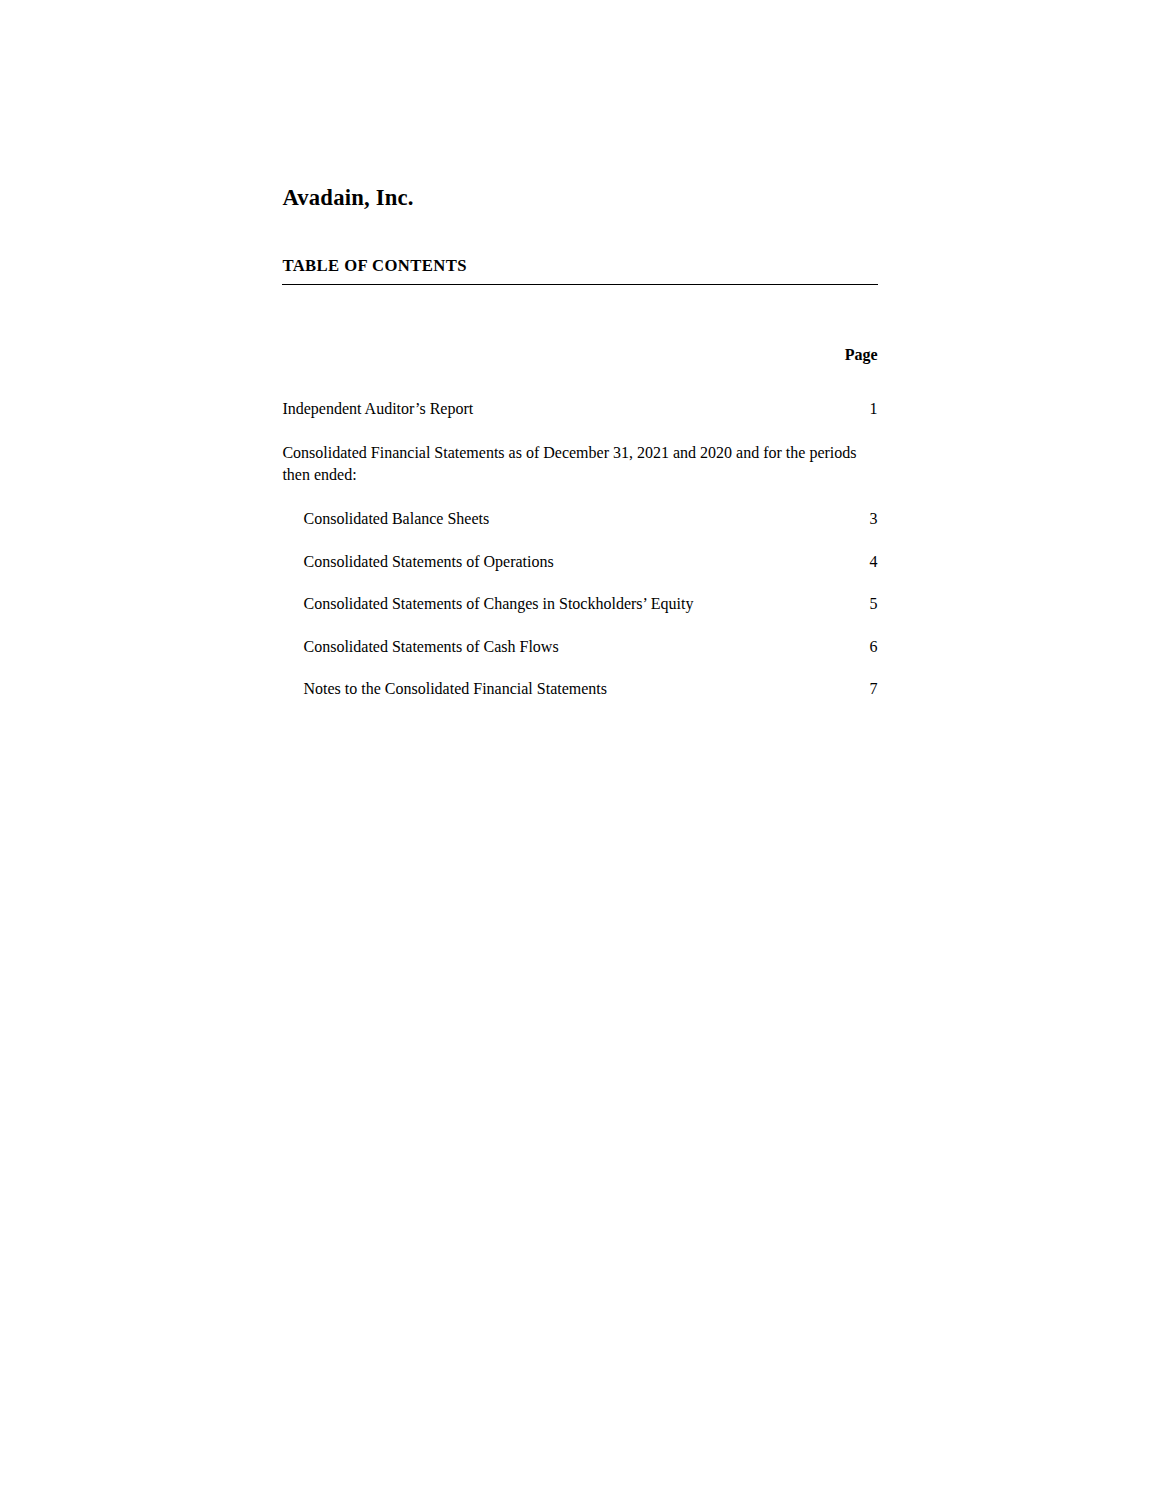Avadain, Inc.
TABLE OF CONTENTS
| | Page |
| Independent Auditor’s Report | 1 |
| Consolidated Financial Statements as of December 31, 2021 and 2020 and for the periods then ended: |
| Consolidated Balance Sheets | 3 |
| Consolidated Statements of Operations | 4 |
| Consolidated Statements of Changes in Stockholders’ Equity | 5 |
| Consolidated Statements of Cash Flows | 6 |
| Notes to the Consolidated Financial Statements | 7 |